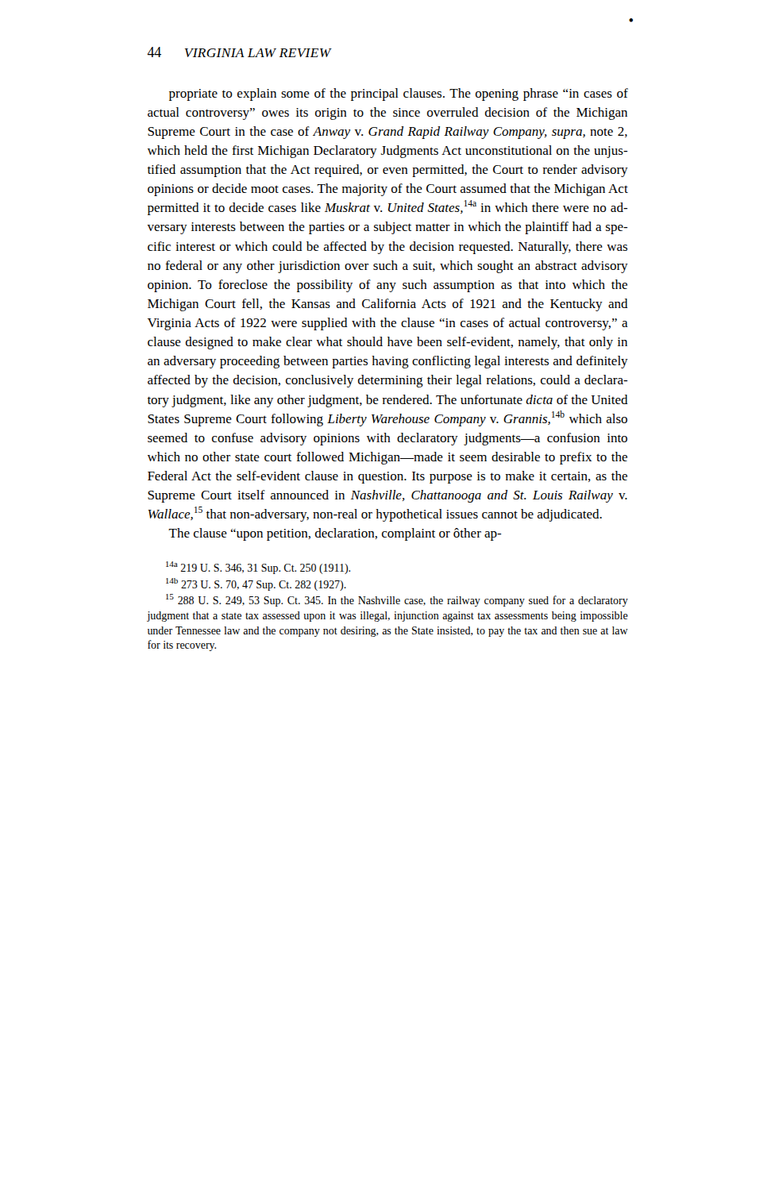•
44 VIRGINIA LAW REVIEW
propriate to explain some of the principal clauses. The opening phrase “in cases of actual controversy” owes its origin to the since overruled decision of the Michigan Supreme Court in the case of Anway v. Grand Rapid Railway Company, supra, note 2, which held the first Michigan Declaratory Judgments Act unconstitutional on the unjustified assumption that the Act required, or even permitted, the Court to render advisory opinions or decide moot cases. The majority of the Court assumed that the Michigan Act permitted it to decide cases like Muskrat v. United States,14a in which there were no adversary interests between the parties or a subject matter in which the plaintiff had a specific interest or which could be affected by the decision requested. Naturally, there was no federal or any other jurisdiction over such a suit, which sought an abstract advisory opinion. To foreclose the possibility of any such assumption as that into which the Michigan Court fell, the Kansas and California Acts of 1921 and the Kentucky and Virginia Acts of 1922 were supplied with the clause “in cases of actual controversy,” a clause designed to make clear what should have been self-evident, namely, that only in an adversary proceeding between parties having conflicting legal interests and definitely affected by the decision, conclusively determining their legal relations, could a declaratory judgment, like any other judgment, be rendered. The unfortunate dicta of the United States Supreme Court following Liberty Warehouse Company v. Grannis,14b which also seemed to confuse advisory opinions with declaratory judgments—a confusion into which no other state court followed Michigan—made it seem desirable to prefix to the Federal Act the self-evident clause in question. Its purpose is to make it certain, as the Supreme Court itself announced in Nashville, Chattanooga and St. Louis Railway v. Wallace,15 that non-adversary, non-real or hypothetical issues cannot be adjudicated.
The clause “upon petition, declaration, complaint or ôther ap-
14a 219 U. S. 346, 31 Sup. Ct. 250 (1911).
14b 273 U. S. 70, 47 Sup. Ct. 282 (1927).
15 288 U. S. 249, 53 Sup. Ct. 345. In the Nashville case, the railway company sued for a declaratory judgment that a state tax assessed upon it was illegal, injunction against tax assessments being impossible under Tennessee law and the company not desiring, as the State insisted, to pay the tax and then sue at law for its recovery.